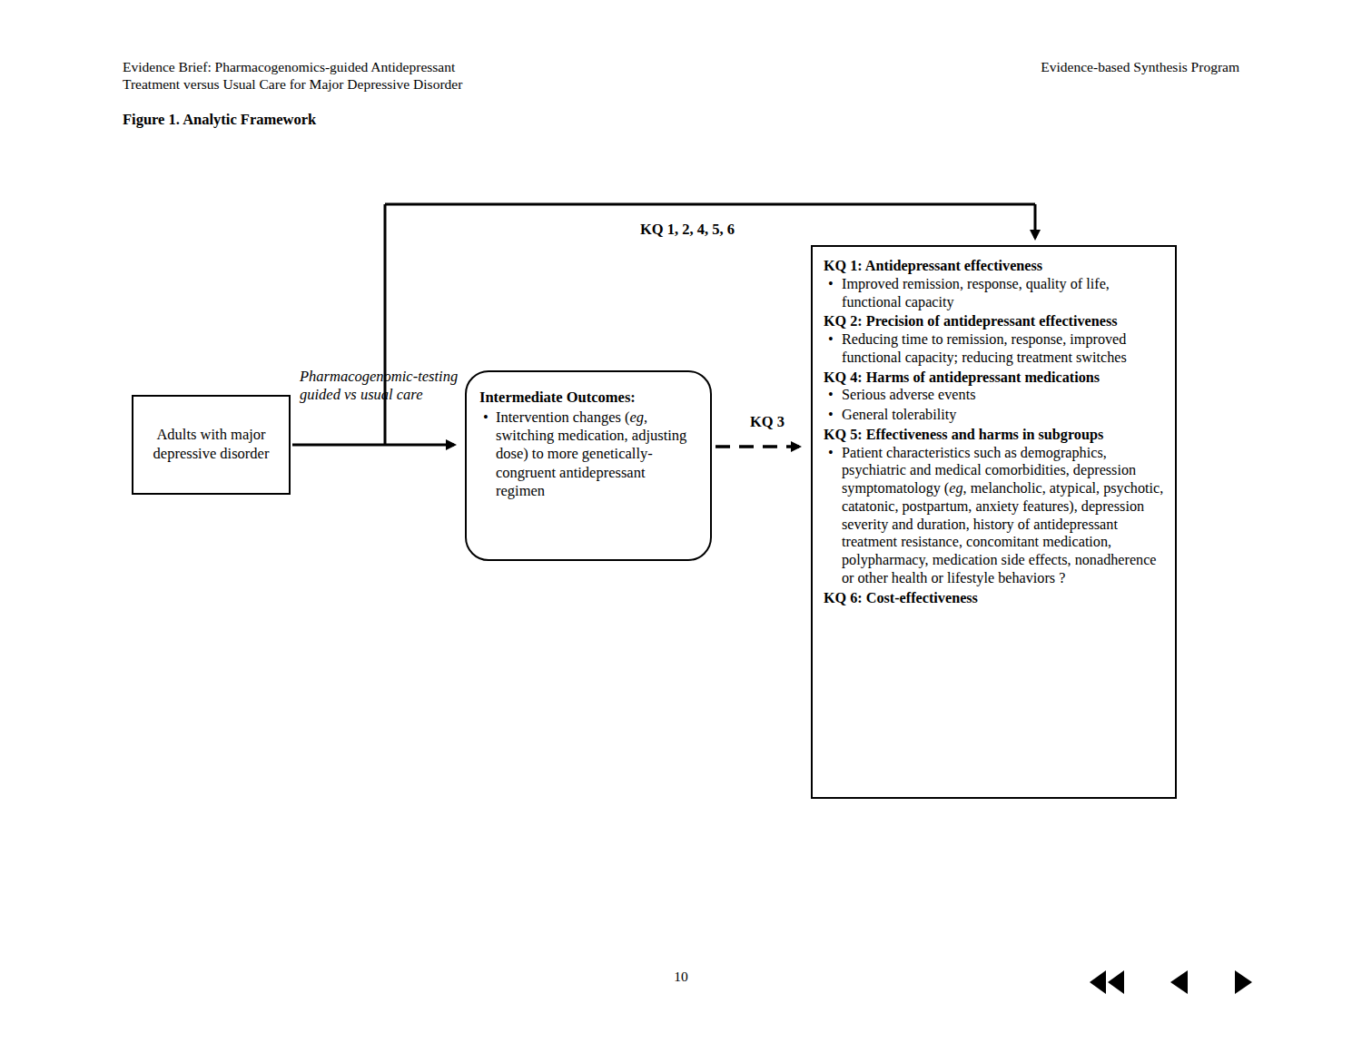Evidence Brief: Pharmacogenomics-guided Antidepressant
Treatment versus Usual Care for Major Depressive Disorder
Evidence-based Synthesis Program
Figure 1. Analytic Framework
Adults with major depressive disorder
Pharmacogenomic-testing guided vs usual care
KQ 1, 2, 4, 5, 6
Intermediate Outcomes:
Intervention changes (eg, switching medication, adjusting dose) to more genetically-congruent antidepressant regimen
KQ 3
KQ 1: Antidepressant effectiveness
Improved remission, response, quality of life, functional capacity
KQ 2: Precision of antidepressant effectiveness
Reducing time to remission, response, improved functional capacity; reducing treatment switches
KQ 4: Harms of antidepressant medications
Serious adverse events
General tolerability
KQ 5: Effectiveness and harms in subgroups
Patient characteristics such as demographics, psychiatric and medical comorbidities, depression symptomatology (eg, melancholic, atypical, psychotic, catatonic, postpartum, anxiety features), depression severity and duration, history of antidepressant treatment resistance, concomitant medication, polypharmacy, medication side effects, nonadherence or other health or lifestyle behaviors ?
KQ 6: Cost-effectiveness
10